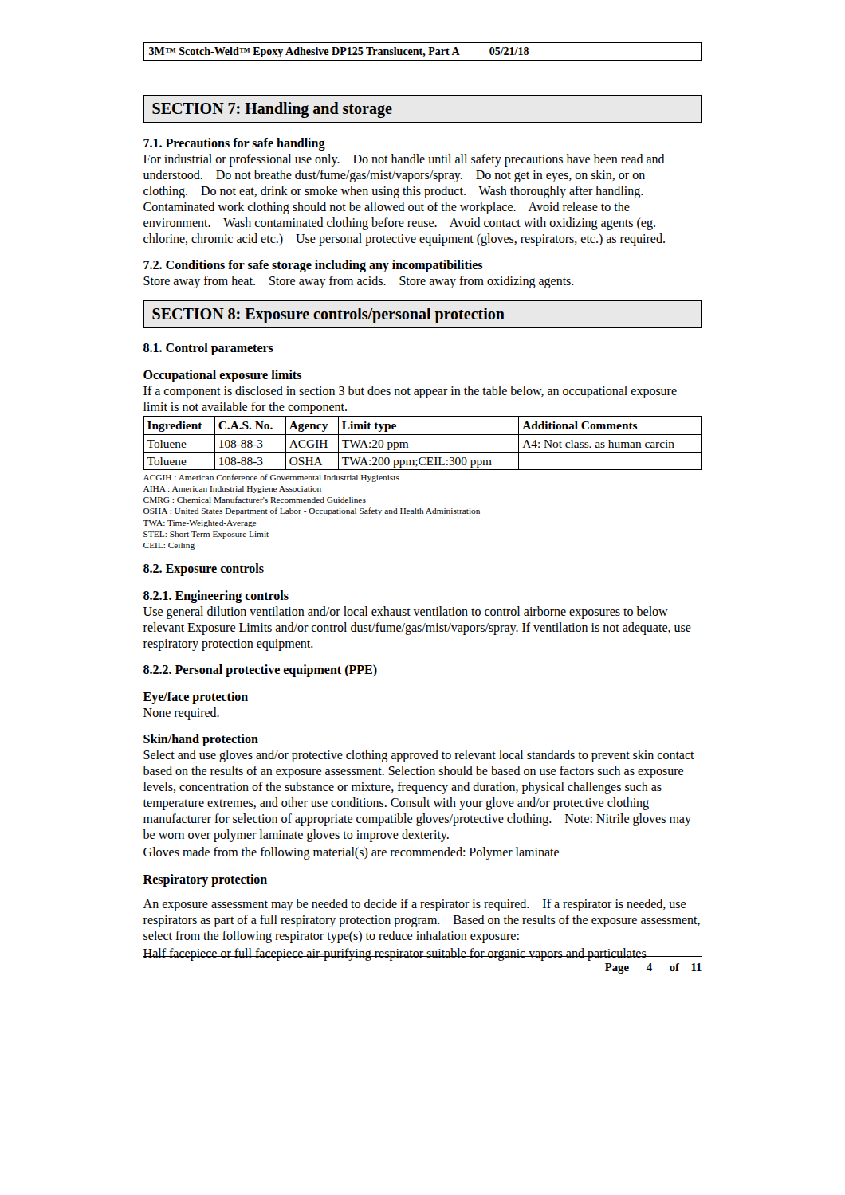3M™ Scotch-Weld™ Epoxy Adhesive DP125 Translucent, Part A 05/21/18
SECTION 7: Handling and storage
7.1. Precautions for safe handling
For industrial or professional use only. Do not handle until all safety precautions have been read and understood. Do not breathe dust/fume/gas/mist/vapors/spray. Do not get in eyes, on skin, or on clothing. Do not eat, drink or smoke when using this product. Wash thoroughly after handling. Contaminated work clothing should not be allowed out of the workplace. Avoid release to the environment. Wash contaminated clothing before reuse. Avoid contact with oxidizing agents (eg. chlorine, chromic acid etc.) Use personal protective equipment (gloves, respirators, etc.) as required.
7.2. Conditions for safe storage including any incompatibilities
Store away from heat. Store away from acids. Store away from oxidizing agents.
SECTION 8: Exposure controls/personal protection
8.1. Control parameters
Occupational exposure limits
If a component is disclosed in section 3 but does not appear in the table below, an occupational exposure limit is not available for the component.
| Ingredient | C.A.S. No. | Agency | Limit type | Additional Comments |
| --- | --- | --- | --- | --- |
| Toluene | 108-88-3 | ACGIH | TWA:20 ppm | A4: Not class. as human carcin |
| Toluene | 108-88-3 | OSHA | TWA:200 ppm;CEIL:300 ppm | |
ACGIH : American Conference of Governmental Industrial Hygienists
AIHA : American Industrial Hygiene Association
CMRG : Chemical Manufacturer's Recommended Guidelines
OSHA : United States Department of Labor - Occupational Safety and Health Administration
TWA: Time-Weighted-Average
STEL: Short Term Exposure Limit
CEIL: Ceiling
8.2. Exposure controls
8.2.1. Engineering controls
Use general dilution ventilation and/or local exhaust ventilation to control airborne exposures to below relevant Exposure Limits and/or control dust/fume/gas/mist/vapors/spray. If ventilation is not adequate, use respiratory protection equipment.
8.2.2. Personal protective equipment (PPE)
Eye/face protection
None required.
Skin/hand protection
Select and use gloves and/or protective clothing approved to relevant local standards to prevent skin contact based on the results of an exposure assessment. Selection should be based on use factors such as exposure levels, concentration of the substance or mixture, frequency and duration, physical challenges such as temperature extremes, and other use conditions. Consult with your glove and/or protective clothing manufacturer for selection of appropriate compatible gloves/protective clothing. Note: Nitrile gloves may be worn over polymer laminate gloves to improve dexterity.
Gloves made from the following material(s) are recommended: Polymer laminate
Respiratory protection
An exposure assessment may be needed to decide if a respirator is required. If a respirator is needed, use respirators as part of a full respiratory protection program. Based on the results of the exposure assessment, select from the following respirator type(s) to reduce inhalation exposure:
Half facepiece or full facepiece air-purifying respirator suitable for organic vapors and particulates
Page 4 of 11